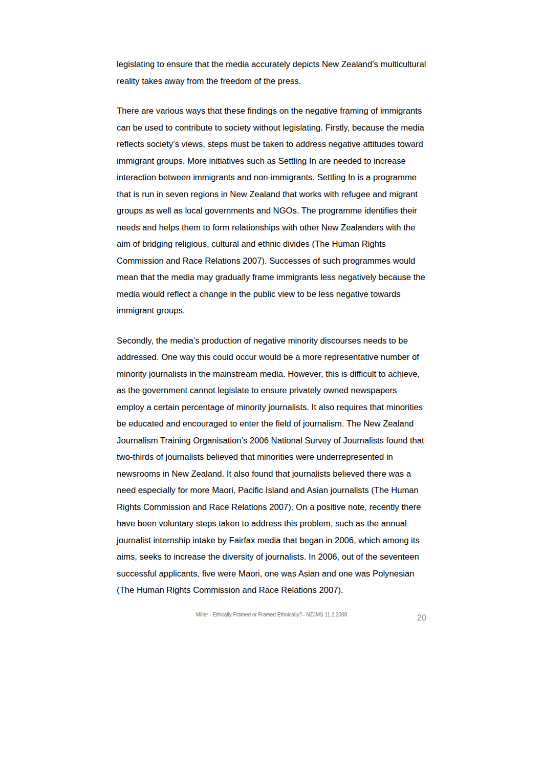legislating to ensure that the media accurately depicts New Zealand’s multicultural reality takes away from the freedom of the press.
There are various ways that these findings on the negative framing of immigrants can be used to contribute to society without legislating. Firstly, because the media reflects society’s views, steps must be taken to address negative attitudes toward immigrant groups. More initiatives such as Settling In are needed to increase interaction between immigrants and non-immigrants. Settling In is a programme that is run in seven regions in New Zealand that works with refugee and migrant groups as well as local governments and NGOs. The programme identifies their needs and helps them to form relationships with other New Zealanders with the aim of bridging religious, cultural and ethnic divides (The Human Rights Commission and Race Relations 2007). Successes of such programmes would mean that the media may gradually frame immigrants less negatively because the media would reflect a change in the public view to be less negative towards immigrant groups.
Secondly, the media’s production of negative minority discourses needs to be addressed. One way this could occur would be a more representative number of minority journalists in the mainstream media. However, this is difficult to achieve, as the government cannot legislate to ensure privately owned newspapers employ a certain percentage of minority journalists. It also requires that minorities be educated and encouraged to enter the field of journalism. The New Zealand Journalism Training Organisation’s 2006 National Survey of Journalists found that two-thirds of journalists believed that minorities were underrepresented in newsrooms in New Zealand. It also found that journalists believed there was a need especially for more Maori, Pacific Island and Asian journalists (The Human Rights Commission and Race Relations 2007). On a positive note, recently there have been voluntary steps taken to address this problem, such as the annual journalist internship intake by Fairfax media that began in 2006, which among its aims, seeks to increase the diversity of journalists. In 2006, out of the seventeen successful applicants, five were Maori, one was Asian and one was Polynesian (The Human Rights Commission and Race Relations 2007).
Miller - Ethically Framed or Framed Ethnically?– NZJMS 11.2.2008
20